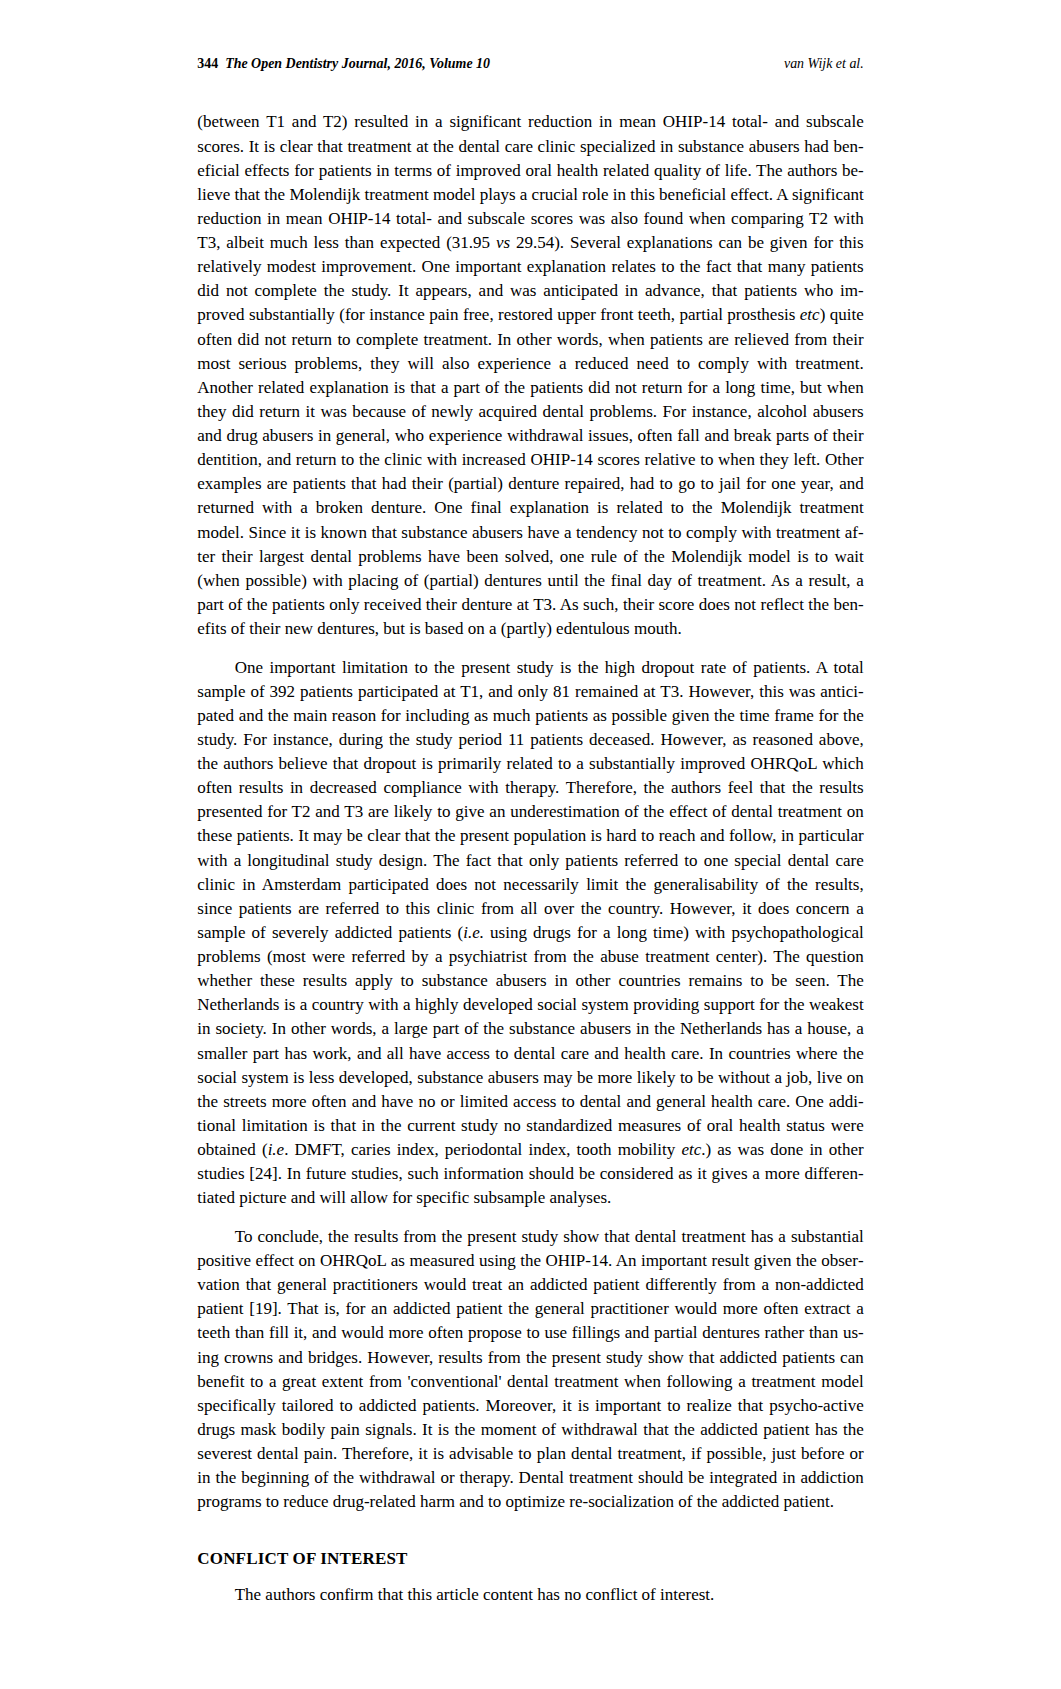344 The Open Dentistry Journal, 2016, Volume 10
van Wijk et al.
(between T1 and T2) resulted in a significant reduction in mean OHIP-14 total- and subscale scores. It is clear that treatment at the dental care clinic specialized in substance abusers had beneficial effects for patients in terms of improved oral health related quality of life. The authors believe that the Molendijk treatment model plays a crucial role in this beneficial effect. A significant reduction in mean OHIP-14 total- and subscale scores was also found when comparing T2 with T3, albeit much less than expected (31.95 vs 29.54). Several explanations can be given for this relatively modest improvement. One important explanation relates to the fact that many patients did not complete the study. It appears, and was anticipated in advance, that patients who improved substantially (for instance pain free, restored upper front teeth, partial prosthesis etc) quite often did not return to complete treatment. In other words, when patients are relieved from their most serious problems, they will also experience a reduced need to comply with treatment. Another related explanation is that a part of the patients did not return for a long time, but when they did return it was because of newly acquired dental problems. For instance, alcohol abusers and drug abusers in general, who experience withdrawal issues, often fall and break parts of their dentition, and return to the clinic with increased OHIP-14 scores relative to when they left. Other examples are patients that had their (partial) denture repaired, had to go to jail for one year, and returned with a broken denture. One final explanation is related to the Molendijk treatment model. Since it is known that substance abusers have a tendency not to comply with treatment after their largest dental problems have been solved, one rule of the Molendijk model is to wait (when possible) with placing of (partial) dentures until the final day of treatment. As a result, a part of the patients only received their denture at T3. As such, their score does not reflect the benefits of their new dentures, but is based on a (partly) edentulous mouth.
One important limitation to the present study is the high dropout rate of patients. A total sample of 392 patients participated at T1, and only 81 remained at T3. However, this was anticipated and the main reason for including as much patients as possible given the time frame for the study. For instance, during the study period 11 patients deceased. However, as reasoned above, the authors believe that dropout is primarily related to a substantially improved OHRQoL which often results in decreased compliance with therapy. Therefore, the authors feel that the results presented for T2 and T3 are likely to give an underestimation of the effect of dental treatment on these patients. It may be clear that the present population is hard to reach and follow, in particular with a longitudinal study design. The fact that only patients referred to one special dental care clinic in Amsterdam participated does not necessarily limit the generalisability of the results, since patients are referred to this clinic from all over the country. However, it does concern a sample of severely addicted patients (i.e. using drugs for a long time) with psychopathological problems (most were referred by a psychiatrist from the abuse treatment center). The question whether these results apply to substance abusers in other countries remains to be seen. The Netherlands is a country with a highly developed social system providing support for the weakest in society. In other words, a large part of the substance abusers in the Netherlands has a house, a smaller part has work, and all have access to dental care and health care. In countries where the social system is less developed, substance abusers may be more likely to be without a job, live on the streets more often and have no or limited access to dental and general health care. One additional limitation is that in the current study no standardized measures of oral health status were obtained (i.e. DMFT, caries index, periodontal index, tooth mobility etc.) as was done in other studies [24]. In future studies, such information should be considered as it gives a more differentiated picture and will allow for specific subsample analyses.
To conclude, the results from the present study show that dental treatment has a substantial positive effect on OHRQoL as measured using the OHIP-14. An important result given the observation that general practitioners would treat an addicted patient differently from a non-addicted patient [19]. That is, for an addicted patient the general practitioner would more often extract a teeth than fill it, and would more often propose to use fillings and partial dentures rather than using crowns and bridges. However, results from the present study show that addicted patients can benefit to a great extent from 'conventional' dental treatment when following a treatment model specifically tailored to addicted patients. Moreover, it is important to realize that psycho-active drugs mask bodily pain signals. It is the moment of withdrawal that the addicted patient has the severest dental pain. Therefore, it is advisable to plan dental treatment, if possible, just before or in the beginning of the withdrawal or therapy. Dental treatment should be integrated in addiction programs to reduce drug-related harm and to optimize re-socialization of the addicted patient.
Conflict of Interest
The authors confirm that this article content has no conflict of interest.